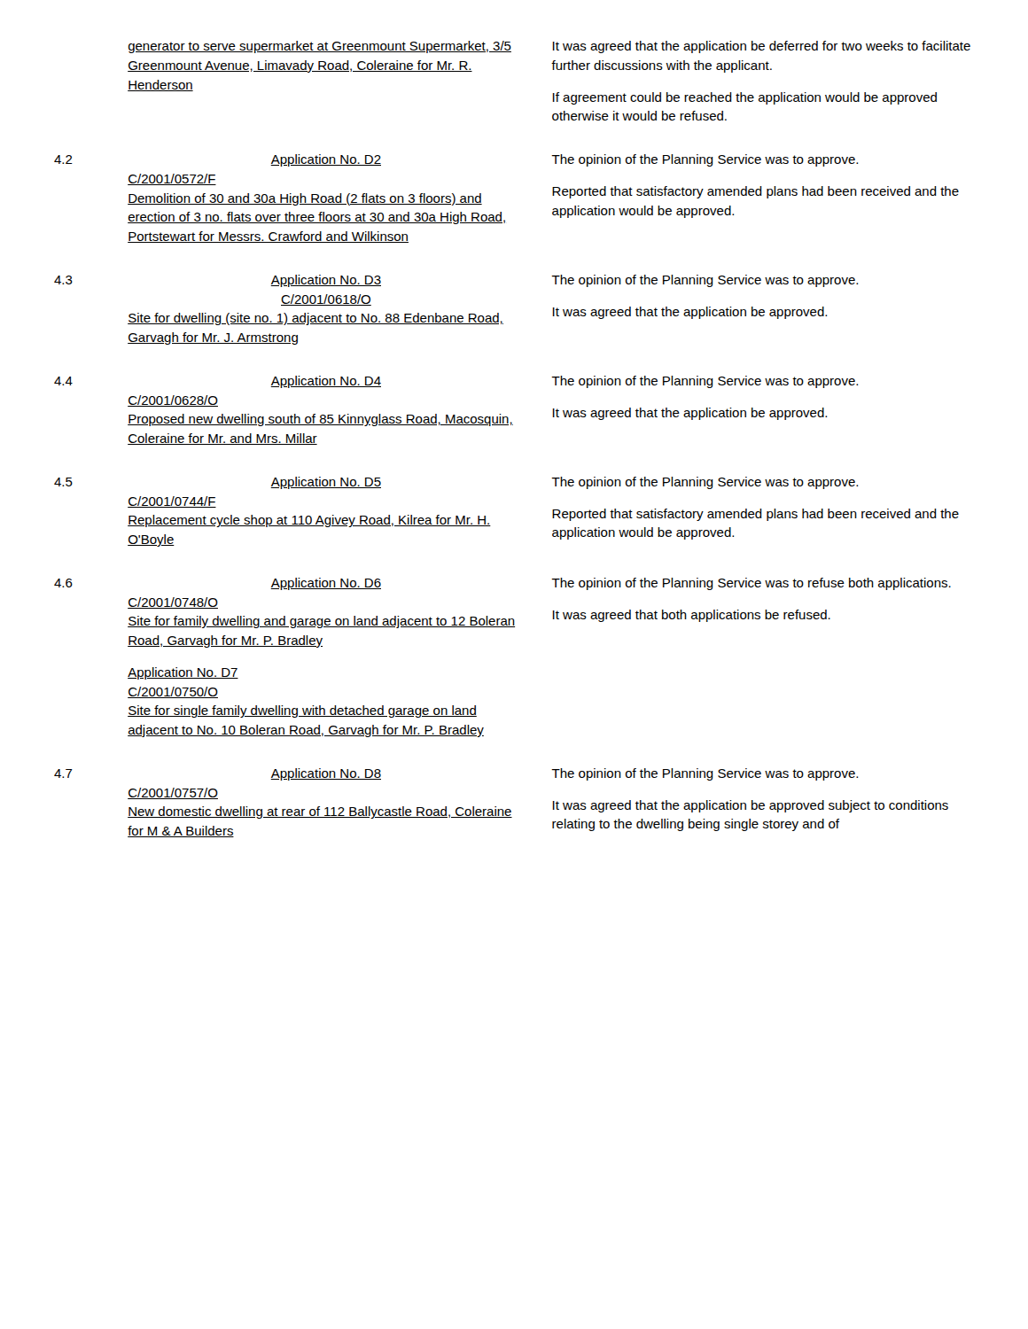| | generator to serve supermarket at Greenmount Supermarket, 3/5 Greenmount Avenue, Limavady Road, Coleraine for Mr. R. Henderson | It was agreed that the application be deferred for two weeks to facilitate further discussions with the applicant. If agreement could be reached the application would be approved otherwise it would be refused. |
| 4.2 | Application No. D2 C/2001/0572/F Demolition of 30 and 30a High Road (2 flats on 3 floors) and erection of 3 no. flats over three floors at 30 and 30a High Road, Portstewart for Messrs. Crawford and Wilkinson | The opinion of the Planning Service was to approve. Reported that satisfactory amended plans had been received and the application would be approved. |
| 4.3 | Application No. D3 C/2001/0618/O Site for dwelling (site no. 1) adjacent to No. 88 Edenbane Road, Garvagh for Mr. J. Armstrong | The opinion of the Planning Service was to approve. It was agreed that the application be approved. |
| 4.4 | Application No. D4 C/2001/0628/O Proposed new dwelling south of 85 Kinnyglass Road, Macosquin, Coleraine for Mr. and Mrs. Millar | The opinion of the Planning Service was to approve. It was agreed that the application be approved. |
| 4.5 | Application No. D5 C/2001/0744/F Replacement cycle shop at 110 Agivey Road, Kilrea for Mr. H. O'Boyle | The opinion of the Planning Service was to approve. Reported that satisfactory amended plans had been received and the application would be approved. |
| 4.6 | Application No. D6 C/2001/0748/O Site for family dwelling and garage on land adjacent to 12 Boleran Road, Garvagh for Mr. P. Bradley Application No. D7 C/2001/0750/O Site for single family dwelling with detached garage on land adjacent to No. 10 Boleran Road, Garvagh for Mr. P. Bradley | The opinion of the Planning Service was to refuse both applications. It was agreed that both applications be refused. |
| 4.7 | Application No. D8 C/2001/0757/O New domestic dwelling at rear of 112 Ballycastle Road, Coleraine for M & A Builders | The opinion of the Planning Service was to approve. It was agreed that the application be approved subject to conditions relating to the dwelling being single storey and of |